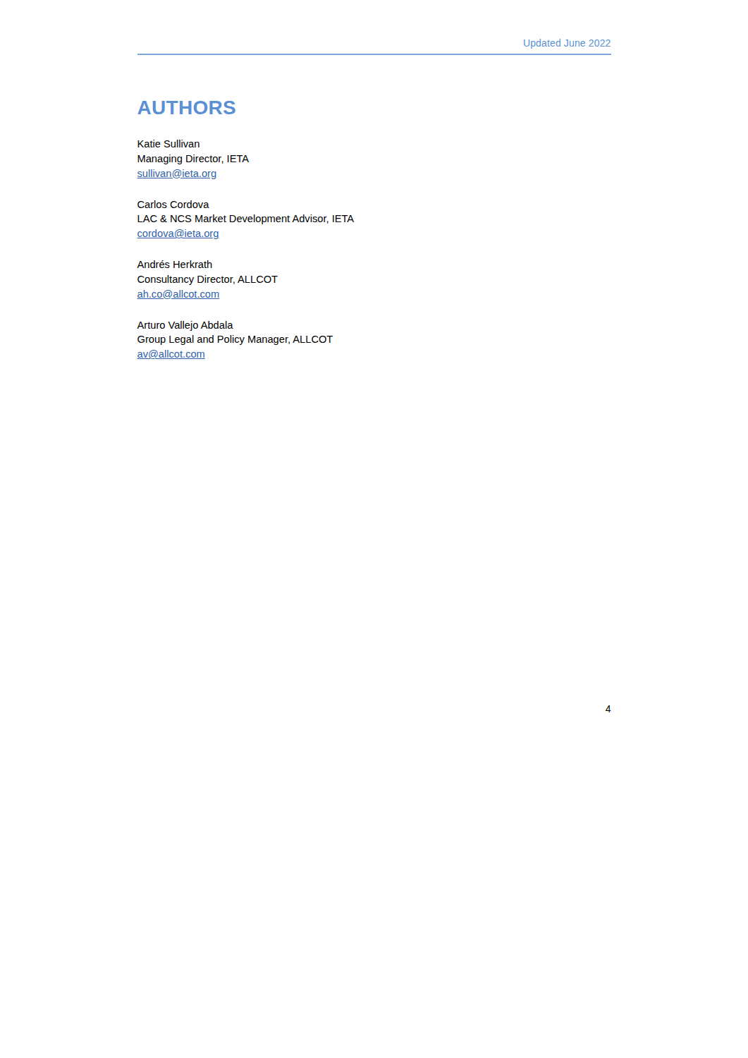Updated June 2022
AUTHORS
Katie Sullivan
Managing Director, IETA
sullivan@ieta.org
Carlos Cordova
LAC & NCS Market Development Advisor, IETA
cordova@ieta.org
Andrés Herkrath
Consultancy Director, ALLCOT
ah.co@allcot.com
Arturo Vallejo Abdala
Group Legal and Policy Manager, ALLCOT
av@allcot.com
4